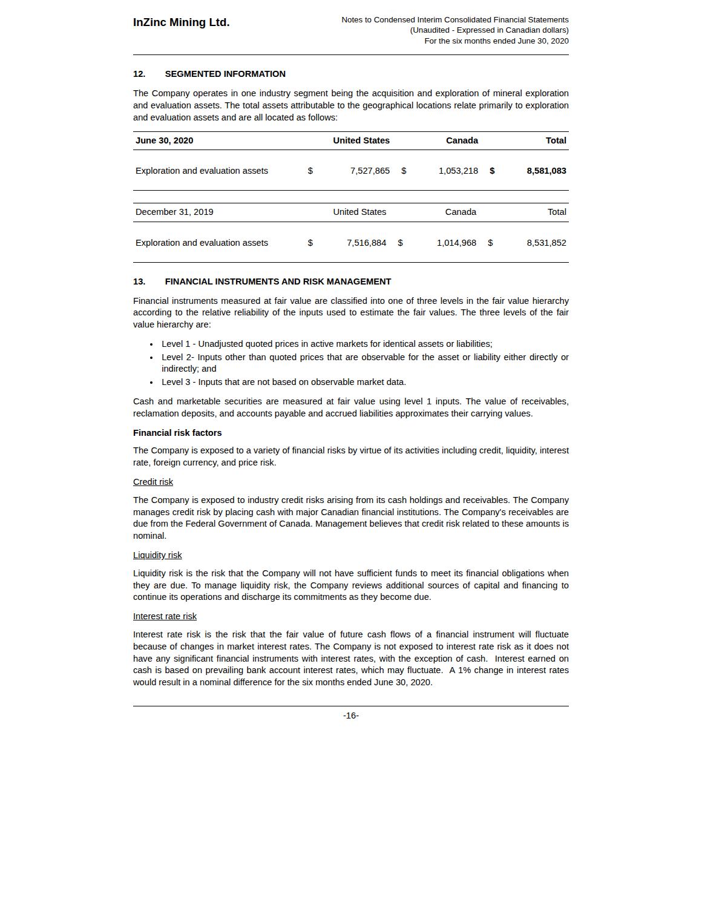InZinc Mining Ltd.
Notes to Condensed Interim Consolidated Financial Statements
(Unaudited - Expressed in Canadian dollars)
For the six months ended June 30, 2020
12. SEGMENTED INFORMATION
The Company operates in one industry segment being the acquisition and exploration of mineral exploration and evaluation assets. The total assets attributable to the geographical locations relate primarily to exploration and evaluation assets and are all located as follows:
| June 30, 2020 | United States | Canada | Total |
| --- | --- | --- | --- |
| Exploration and evaluation assets | $ | 7,527,865 | $ | 1,053,218 | $ | 8,581,083 |
| December 31, 2019 | United States | Canada | Total |
| --- | --- | --- | --- |
| Exploration and evaluation assets | $ | 7,516,884 | $ | 1,014,968 | $ | 8,531,852 |
13. FINANCIAL INSTRUMENTS AND RISK MANAGEMENT
Financial instruments measured at fair value are classified into one of three levels in the fair value hierarchy according to the relative reliability of the inputs used to estimate the fair values. The three levels of the fair value hierarchy are:
Level 1 - Unadjusted quoted prices in active markets for identical assets or liabilities;
Level 2- Inputs other than quoted prices that are observable for the asset or liability either directly or indirectly; and
Level 3 - Inputs that are not based on observable market data.
Cash and marketable securities are measured at fair value using level 1 inputs. The value of receivables, reclamation deposits, and accounts payable and accrued liabilities approximates their carrying values.
Financial risk factors
The Company is exposed to a variety of financial risks by virtue of its activities including credit, liquidity, interest rate, foreign currency, and price risk.
Credit risk
The Company is exposed to industry credit risks arising from its cash holdings and receivables. The Company manages credit risk by placing cash with major Canadian financial institutions. The Company's receivables are due from the Federal Government of Canada. Management believes that credit risk related to these amounts is nominal.
Liquidity risk
Liquidity risk is the risk that the Company will not have sufficient funds to meet its financial obligations when they are due. To manage liquidity risk, the Company reviews additional sources of capital and financing to continue its operations and discharge its commitments as they become due.
Interest rate risk
Interest rate risk is the risk that the fair value of future cash flows of a financial instrument will fluctuate because of changes in market interest rates. The Company is not exposed to interest rate risk as it does not have any significant financial instruments with interest rates, with the exception of cash. Interest earned on cash is based on prevailing bank account interest rates, which may fluctuate. A 1% change in interest rates would result in a nominal difference for the six months ended June 30, 2020.
-16-